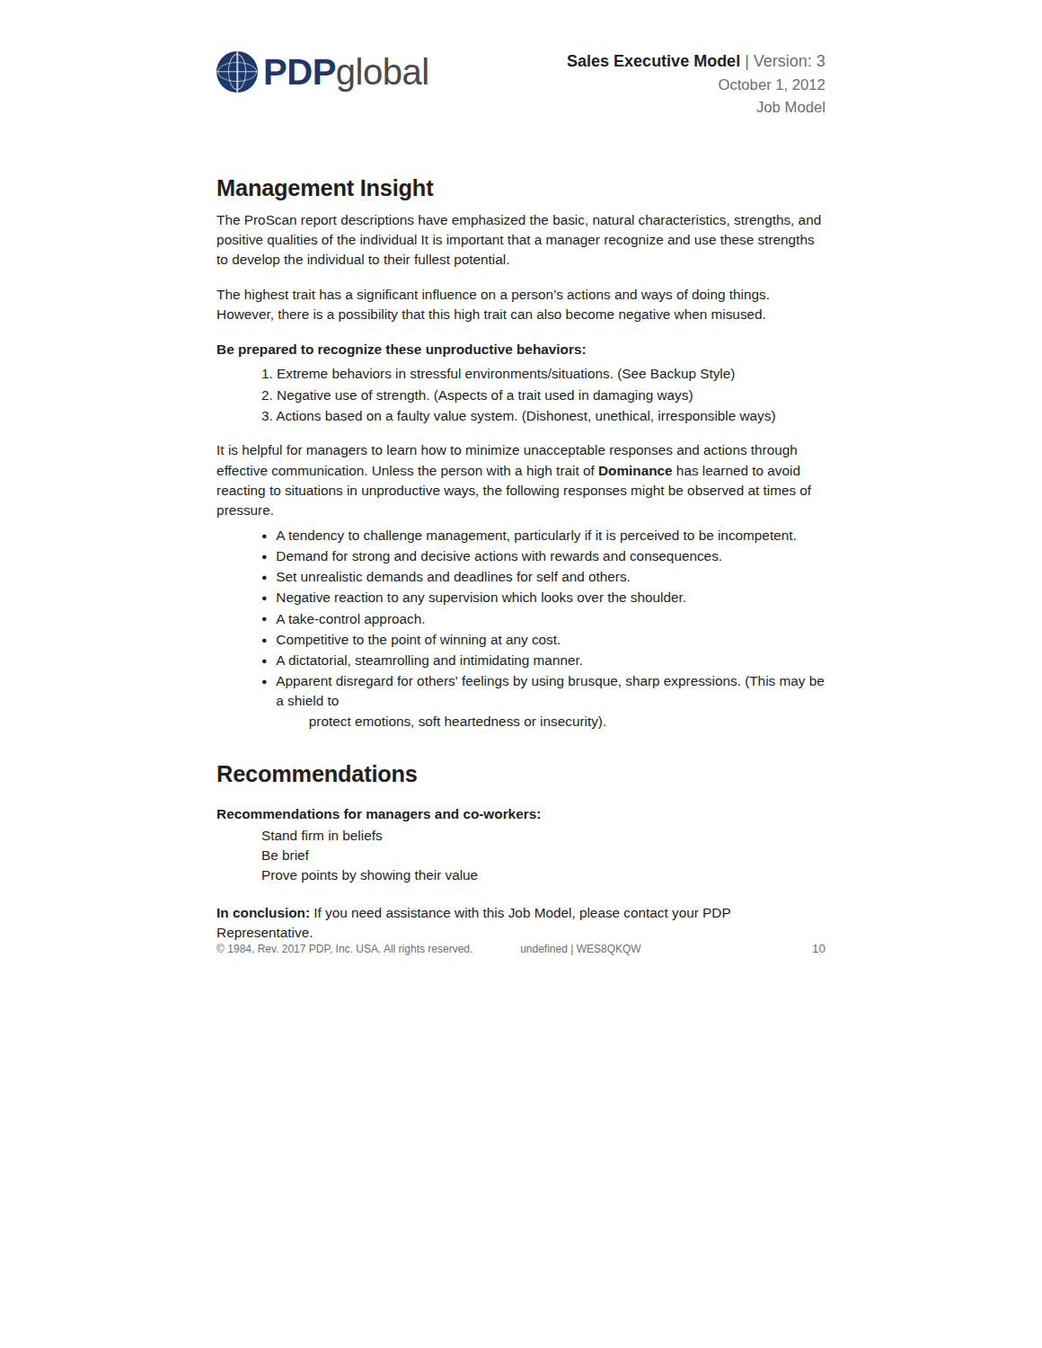PDP global
Sales Executive Model | Version: 3
October 1, 2012
Job Model
Management Insight
The ProScan report descriptions have emphasized the basic, natural characteristics, strengths, and positive qualities of the individual It is important that a manager recognize and use these strengths to develop the individual to their fullest potential.
The highest trait has a significant influence on a person’s actions and ways of doing things. However, there is a possibility that this high trait can also become negative when misused.
Be prepared to recognize these unproductive behaviors:
1. Extreme behaviors in stressful environments/situations. (See Backup Style)
2. Negative use of strength. (Aspects of a trait used in damaging ways)
3. Actions based on a faulty value system. (Dishonest, unethical, irresponsible ways)
It is helpful for managers to learn how to minimize unacceptable responses and actions through effective communication. Unless the person with a high trait of Dominance has learned to avoid reacting to situations in unproductive ways, the following responses might be observed at times of pressure.
A tendency to challenge management, particularly if it is perceived to be incompetent.
Demand for strong and decisive actions with rewards and consequences.
Set unrealistic demands and deadlines for self and others.
Negative reaction to any supervision which looks over the shoulder.
A take-control approach.
Competitive to the point of winning at any cost.
A dictatorial, steamrolling and intimidating manner.
Apparent disregard for others' feelings by using brusque, sharp expressions. (This may be a shield to protect emotions, soft heartedness or insecurity).
Recommendations
Recommendations for managers and co-workers:
Stand firm in beliefs
Be brief
Prove points by showing their value
In conclusion: If you need assistance with this Job Model, please contact your PDP Representative.
© 1984, Rev. 2017 PDP, Inc. USA. All rights reserved. undefined | WES8QKQW 10